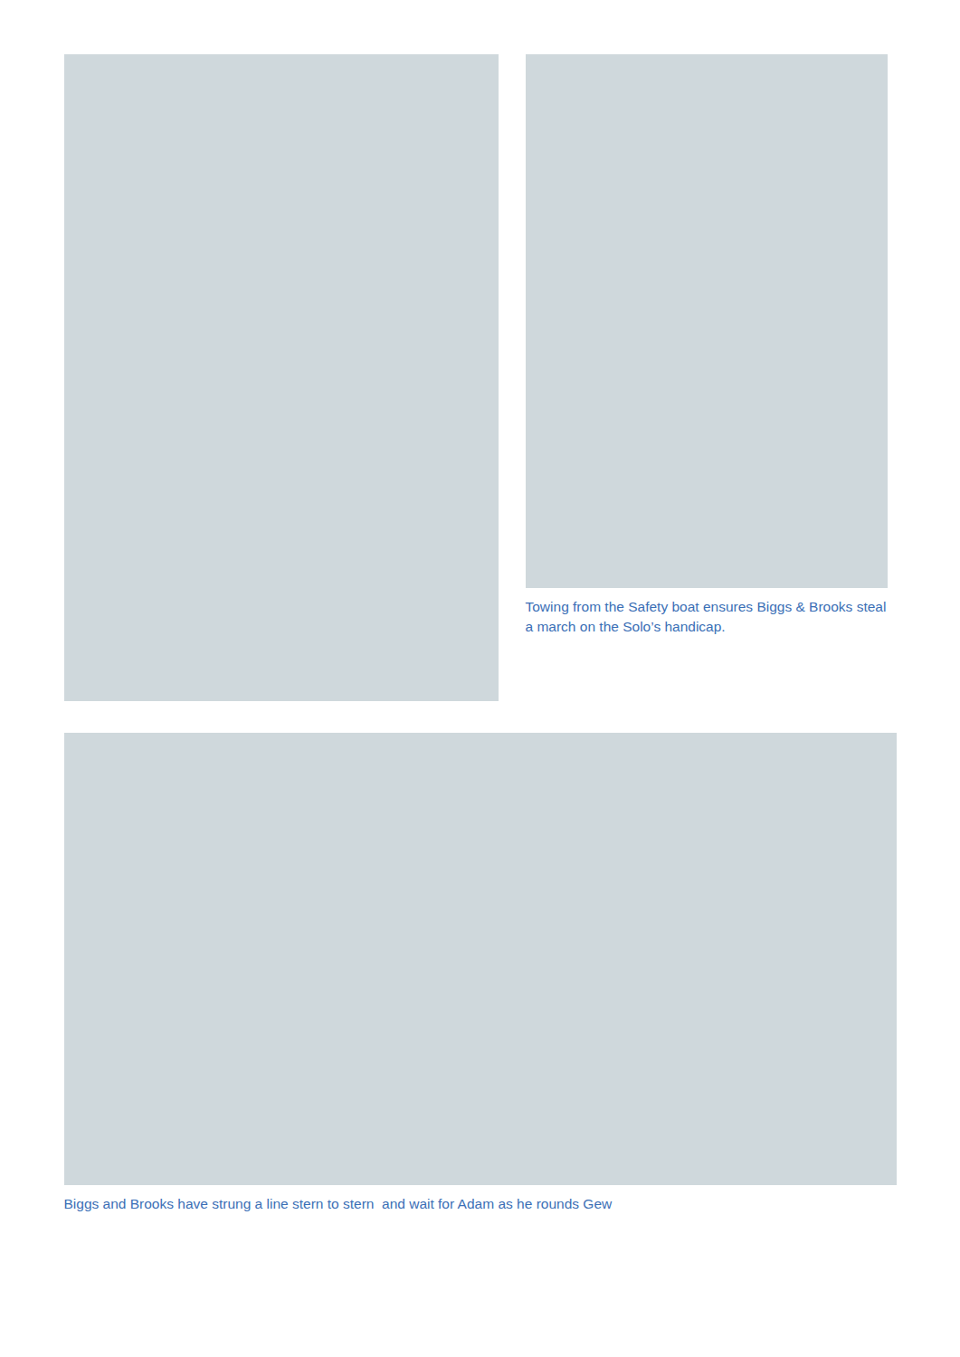Towing from the Safety boat ensures Biggs & Brooks steal a march on the Solo’s handicap.
Biggs and Brooks have strung a line stern to stern and wait for Adam as he rounds Gew